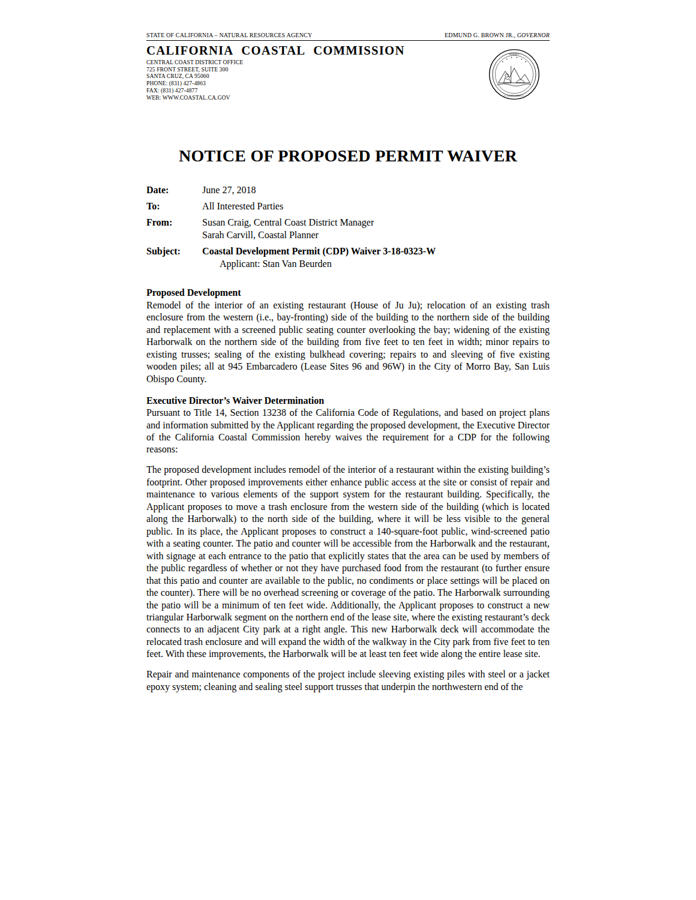State of California – Natural Resources Agency
Edmund G. Brown Jr., Governor
CALIFORNIA COASTAL COMMISSION
Central Coast District Office
725 Front Street, Suite 300
Santa Cruz, CA 95060
Phone: (831) 427-4863
Fax: (831) 427-4877
Web: www.coastal.ca.gov
EUREKA CALIFORNIA
NOTICE OF PROPOSED PERMIT WAIVER
| Date: | June 27, 2018 |
| To: | All Interested Parties |
| From: | Susan Craig, Central Coast District Manager Sarah Carvill, Coastal Planner |
| Subject: | Coastal Development Permit (CDP) Waiver 3-18-0323-W Applicant: Stan Van Beurden |
Proposed Development
Remodel of the interior of an existing restaurant (House of Ju Ju); relocation of an existing trash enclosure from the western (i.e., bay-fronting) side of the building to the northern side of the building and replacement with a screened public seating counter overlooking the bay; widening of the existing Harborwalk on the northern side of the building from five feet to ten feet in width; minor repairs to existing trusses; sealing of the existing bulkhead covering; repairs to and sleeving of five existing wooden piles; all at 945 Embarcadero (Lease Sites 96 and 96W) in the City of Morro Bay, San Luis Obispo County.
Executive Director’s Waiver Determination
Pursuant to Title 14, Section 13238 of the California Code of Regulations, and based on project plans and information submitted by the Applicant regarding the proposed development, the Executive Director of the California Coastal Commission hereby waives the requirement for a CDP for the following reasons:
The proposed development includes remodel of the interior of a restaurant within the existing building’s footprint. Other proposed improvements either enhance public access at the site or consist of repair and maintenance to various elements of the support system for the restaurant building. Specifically, the Applicant proposes to move a trash enclosure from the western side of the building (which is located along the Harborwalk) to the north side of the building, where it will be less visible to the general public. In its place, the Applicant proposes to construct a 140-square-foot public, wind-screened patio with a seating counter. The patio and counter will be accessible from the Harborwalk and the restaurant, with signage at each entrance to the patio that explicitly states that the area can be used by members of the public regardless of whether or not they have purchased food from the restaurant (to further ensure that this patio and counter are available to the public, no condiments or place settings will be placed on the counter). There will be no overhead screening or coverage of the patio. The Harborwalk surrounding the patio will be a minimum of ten feet wide. Additionally, the Applicant proposes to construct a new triangular Harborwalk segment on the northern end of the lease site, where the existing restaurant’s deck connects to an adjacent City park at a right angle. This new Harborwalk deck will accommodate the relocated trash enclosure and will expand the width of the walkway in the City park from five feet to ten feet. With these improvements, the Harborwalk will be at least ten feet wide along the entire lease site.
Repair and maintenance components of the project include sleeving existing piles with steel or a jacket epoxy system; cleaning and sealing steel support trusses that underpin the northwestern end of the